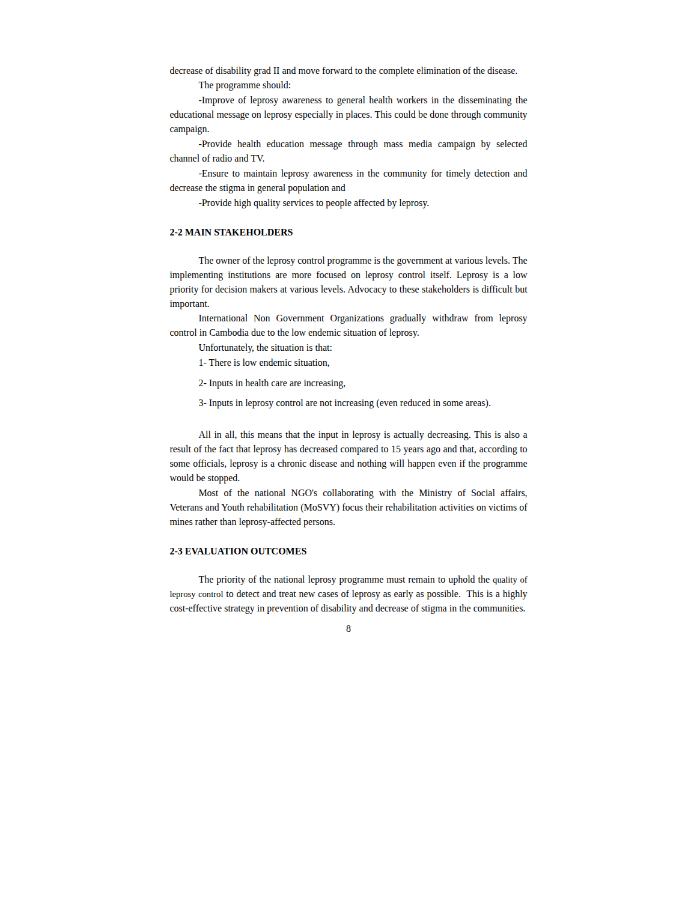decrease of disability grad II and move forward to the complete elimination of the disease.
The programme should:
-Improve of leprosy awareness to general health workers in the disseminating the educational message on leprosy especially in places. This could be done through community campaign.
-Provide health education message through mass media campaign by selected channel of radio and TV.
-Ensure to maintain leprosy awareness in the community for timely detection and decrease the stigma in general population and
-Provide high quality services to people affected by leprosy.
2-2 MAIN STAKEHOLDERS
The owner of the leprosy control programme is the government at various levels. The implementing institutions are more focused on leprosy control itself. Leprosy is a low priority for decision makers at various levels. Advocacy to these stakeholders is difficult but important.
International Non Government Organizations gradually withdraw from leprosy control in Cambodia due to the low endemic situation of leprosy.
Unfortunately, the situation is that:
1- There is low endemic situation,
2- Inputs in health care are increasing,
3- Inputs in leprosy control are not increasing (even reduced in some areas).
All in all, this means that the input in leprosy is actually decreasing. This is also a result of the fact that leprosy has decreased compared to 15 years ago and that, according to some officials, leprosy is a chronic disease and nothing will happen even if the programme would be stopped.
Most of the national NGO's collaborating with the Ministry of Social affairs, Veterans and Youth rehabilitation (MoSVY) focus their rehabilitation activities on victims of mines rather than leprosy-affected persons.
2-3 EVALUATION OUTCOMES
The priority of the national leprosy programme must remain to uphold the quality of leprosy control to detect and treat new cases of leprosy as early as possible. This is a highly cost-effective strategy in prevention of disability and decrease of stigma in the communities.
8